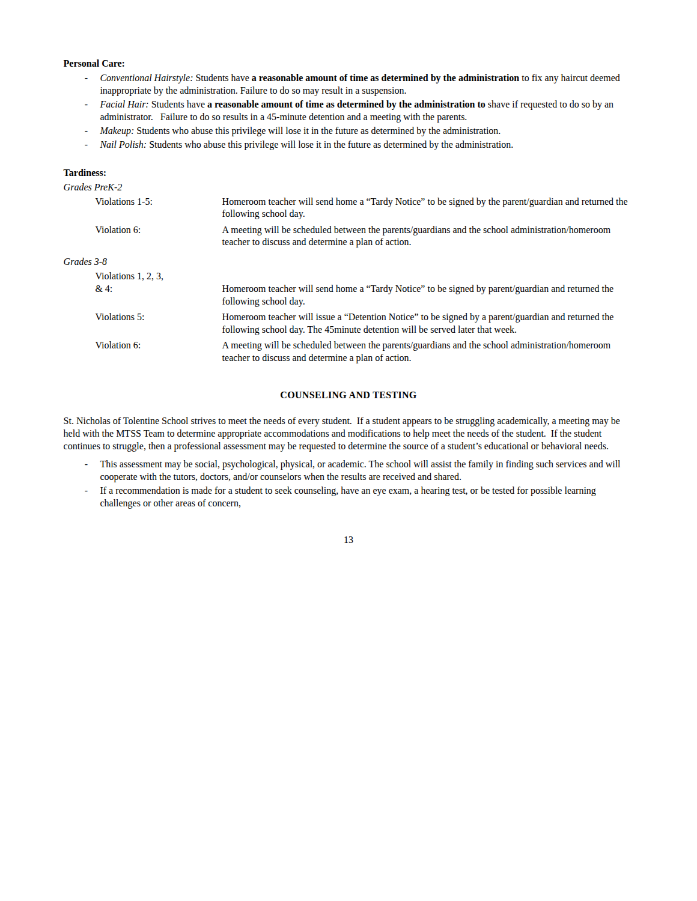Personal Care:
Conventional Hairstyle: Students have a reasonable amount of time as determined by the administration to fix any haircut deemed inappropriate by the administration. Failure to do so may result in a suspension.
Facial Hair: Students have a reasonable amount of time as determined by the administration to shave if requested to do so by an administrator. Failure to do so results in a 45-minute detention and a meeting with the parents.
Makeup: Students who abuse this privilege will lose it in the future as determined by the administration.
Nail Polish: Students who abuse this privilege will lose it in the future as determined by the administration.
Tardiness:
Grades PreK-2
| Violations 1-5: | Homeroom teacher will send home a “Tardy Notice” to be signed by the parent/guardian and returned the following school day. |
| Violation 6: | A meeting will be scheduled between the parents/guardians and the school administration/homeroom teacher to discuss and determine a plan of action. |
Grades 3-8
| Violations 1, 2, 3, & 4: | Homeroom teacher will send home a “Tardy Notice” to be signed by parent/guardian and returned the following school day. |
| Violations 5: | Homeroom teacher will issue a “Detention Notice” to be signed by a parent/guardian and returned the following school day. The 45minute detention will be served later that week. |
| Violation 6: | A meeting will be scheduled between the parents/guardians and the school administration/homeroom teacher to discuss and determine a plan of action. |
COUNSELING AND TESTING
St. Nicholas of Tolentine School strives to meet the needs of every student. If a student appears to be struggling academically, a meeting may be held with the MTSS Team to determine appropriate accommodations and modifications to help meet the needs of the student. If the student continues to struggle, then a professional assessment may be requested to determine the source of a student’s educational or behavioral needs.
This assessment may be social, psychological, physical, or academic. The school will assist the family in finding such services and will cooperate with the tutors, doctors, and/or counselors when the results are received and shared.
If a recommendation is made for a student to seek counseling, have an eye exam, a hearing test, or be tested for possible learning challenges or other areas of concern,
13